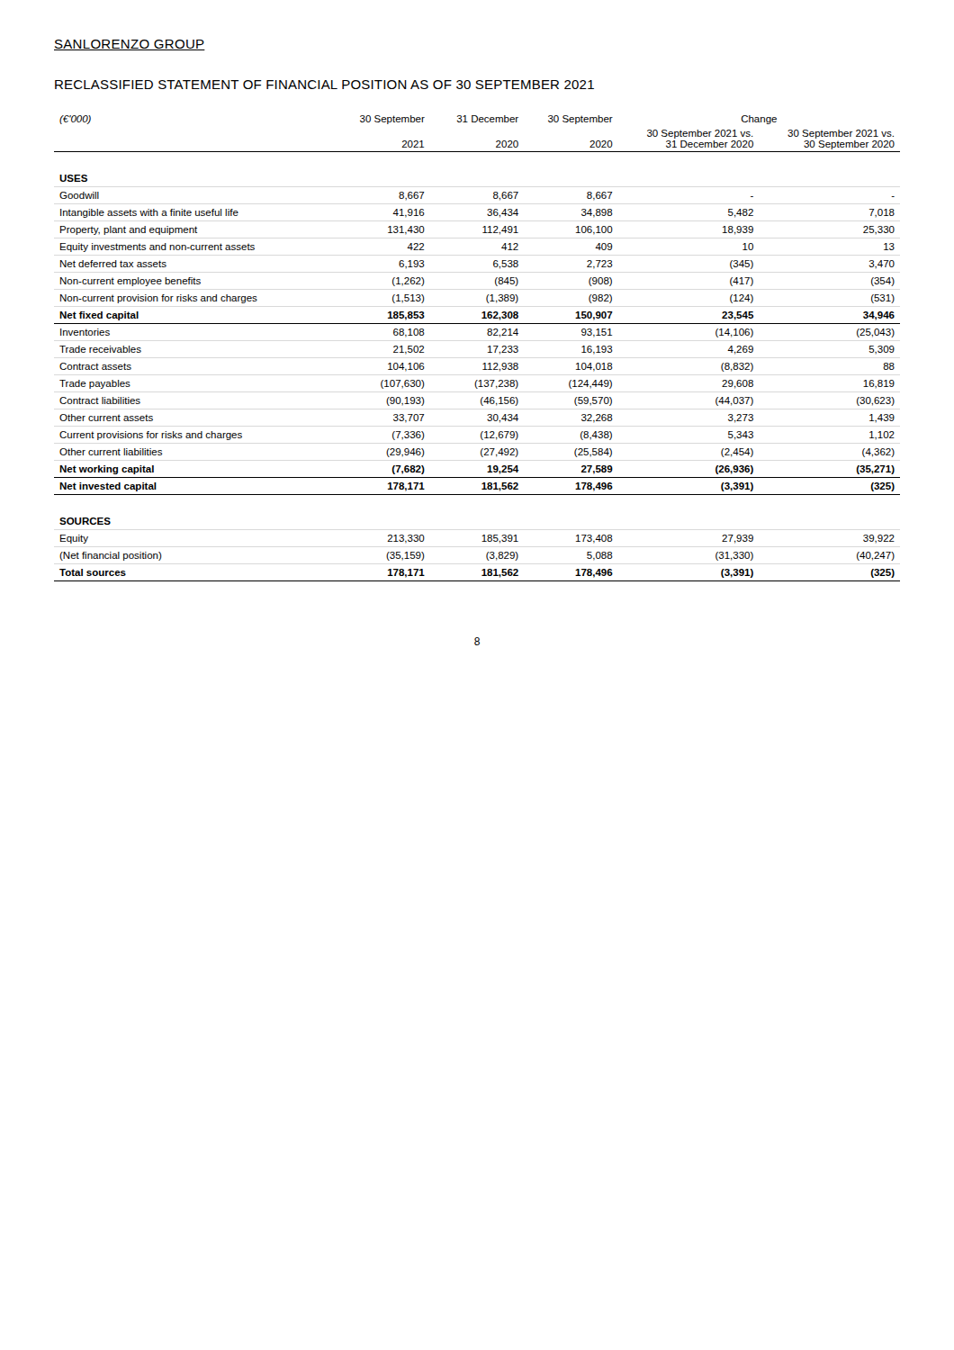SANLORENZO GROUP
RECLASSIFIED STATEMENT OF FINANCIAL POSITION AS OF 30 SEPTEMBER 2021
| (€'000) | 30 September | 31 December | 30 September | Change |
| --- | --- | --- | --- | --- |
| | 2021 | 2020 | 2020 | 30 September 2021 vs. 31 December 2020 | 30 September 2021 vs. 30 September 2020 |
| USES |
| Goodwill | 8,667 | 8,667 | 8,667 | - | - |
| Intangible assets with a finite useful life | 41,916 | 36,434 | 34,898 | 5,482 | 7,018 |
| Property, plant and equipment | 131,430 | 112,491 | 106,100 | 18,939 | 25,330 |
| Equity investments and non-current assets | 422 | 412 | 409 | 10 | 13 |
| Net deferred tax assets | 6,193 | 6,538 | 2,723 | (345) | 3,470 |
| Non-current employee benefits | (1,262) | (845) | (908) | (417) | (354) |
| Non-current provision for risks and charges | (1,513) | (1,389) | (982) | (124) | (531) |
| Net fixed capital | 185,853 | 162,308 | 150,907 | 23,545 | 34,946 |
| Inventories | 68,108 | 82,214 | 93,151 | (14,106) | (25,043) |
| Trade receivables | 21,502 | 17,233 | 16,193 | 4,269 | 5,309 |
| Contract assets | 104,106 | 112,938 | 104,018 | (8,832) | 88 |
| Trade payables | (107,630) | (137,238) | (124,449) | 29,608 | 16,819 |
| Contract liabilities | (90,193) | (46,156) | (59,570) | (44,037) | (30,623) |
| Other current assets | 33,707 | 30,434 | 32,268 | 3,273 | 1,439 |
| Current provisions for risks and charges | (7,336) | (12,679) | (8,438) | 5,343 | 1,102 |
| Other current liabilities | (29,946) | (27,492) | (25,584) | (2,454) | (4,362) |
| Net working capital | (7,682) | 19,254 | 27,589 | (26,936) | (35,271) |
| Net invested capital | 178,171 | 181,562 | 178,496 | (3,391) | (325) |
| SOURCES |
| Equity | 213,330 | 185,391 | 173,408 | 27,939 | 39,922 |
| (Net financial position) | (35,159) | (3,829) | 5,088 | (31,330) | (40,247) |
| Total sources | 178,171 | 181,562 | 178,496 | (3,391) | (325) |
8